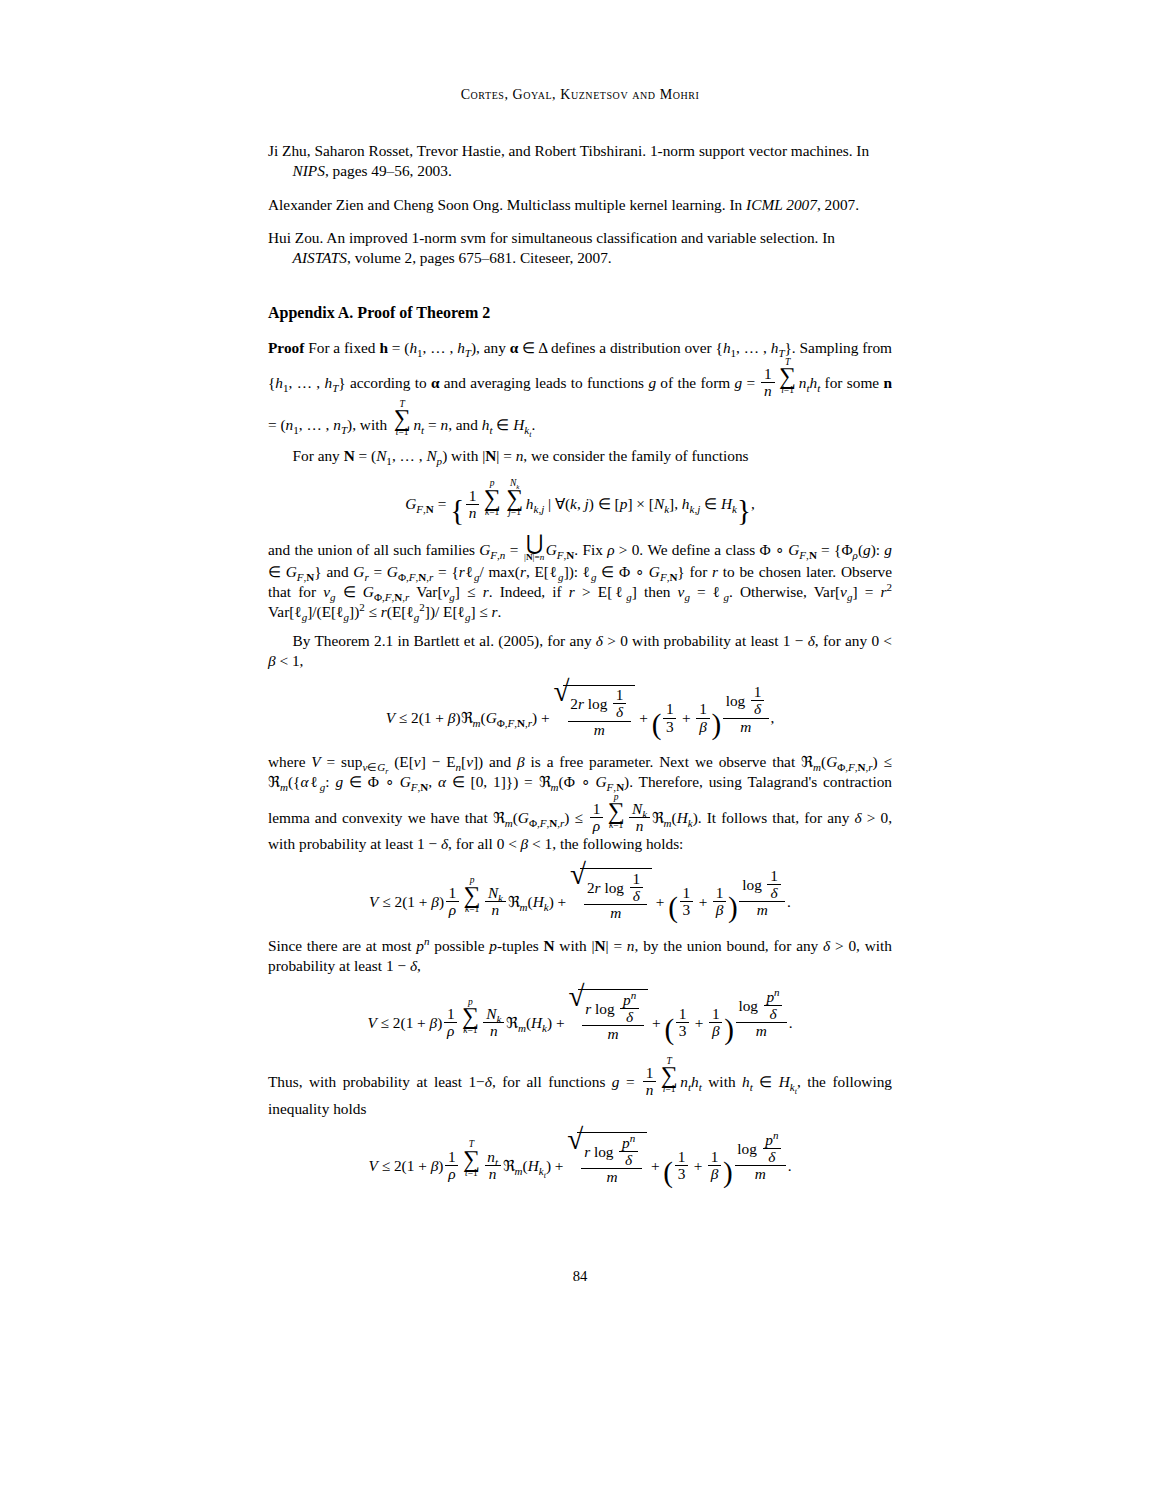Cortes, Goyal, Kuznetsov and Mohri
Ji Zhu, Saharon Rosset, Trevor Hastie, and Robert Tibshirani. 1-norm support vector machines. In NIPS, pages 49–56, 2003.
Alexander Zien and Cheng Soon Ong. Multiclass multiple kernel learning. In ICML 2007, 2007.
Hui Zou. An improved 1-norm svm for simultaneous classification and variable selection. In AISTATS, volume 2, pages 675–681. Citeseer, 2007.
Appendix A. Proof of Theorem 2
Proof For a fixed h = (h1, … , hT), any α ∈ Δ defines a distribution over {h1, … , hT}. Sampling from {h1, … , hT} according to α and averaging leads to functions g of the form g = 1 n T∑i=1 ntht for some n = (n1, … , nT), with T∑t=1 nt = n, and ht ∈ Hkt.
For any N = (N1, … , Np) with |N| = n, we consider the family of functions
GF,N = {1 n p∑k=1 Nk∑j=1 hk,j | ∀(k, j) ∈ [p] × [Nk], hk,j ∈ Hk},
and the union of all such families GF,n = ⋃|N|=n GF,N. Fix ρ > 0. We define a class Φ ∘ GF,N = {Φρ(g): g ∈ GF,N} and Gr = GΦ,F,N,r = {rℓg/ max(r, E[ℓg]): ℓg ∈ Φ ∘ GF,N} for r to be chosen later. Observe that for vg ∈ GΦ,F,N,r Var[vg] ≤ r. Indeed, if r > E[ℓg] then vg = ℓg. Otherwise, Var[vg] = r2 Var[ℓg]/(E[ℓg])2 ≤ r(E[ℓg2])/ E[ℓg] ≤ r.
By Theorem 2.1 in Bartlett et al. (2005), for any δ > 0 with probability at least 1 − δ, for any 0 < β < 1,
V ≤ 2(1 + β)ℜm(GΦ,F,N,r) + 2r log 1 δ m + (13 + 1 β) log 1 δ m,
where V = supv∈Gr (E[v] − En[v]) and β is a free parameter. Next we observe that ℜm(GΦ,F,N,r) ≤ ℜm({αℓg: g ∈ Φ ∘ GF,N, α ∈ [0, 1]}) = ℜm(Φ ∘ GF,N). Therefore, using Talagrand's contraction lemma and convexity we have that ℜm(GΦ,F,N,r) ≤ 1 ρ p∑k=1 Nk n ℜm(Hk). It follows that, for any δ > 0, with probability at least 1 − δ, for all 0 < β < 1, the following holds:
V ≤ 2(1 + β)1 ρ p∑k=1 Nk n ℜm(Hk) + 2r log 1 δ m + (13 + 1 β) log 1 δ m.
Since there are at most pn possible p-tuples N with |N| = n, by the union bound, for any δ > 0, with probability at least 1 − δ,
V ≤ 2(1 + β)1 ρ p∑k=1 Nk n ℜm(Hk) + r log pn δ m + (13 + 1 β) log pn δ m.
Thus, with probability at least 1−δ, for all functions g = 1 n T∑i=1 ntht with ht ∈ Hkt, the following inequality holds
V ≤ 2(1 + β)1 ρ T∑t=1 nt n ℜm(Hkt) + r log pn δ m + (13 + 1 β) log pn δ m.
84